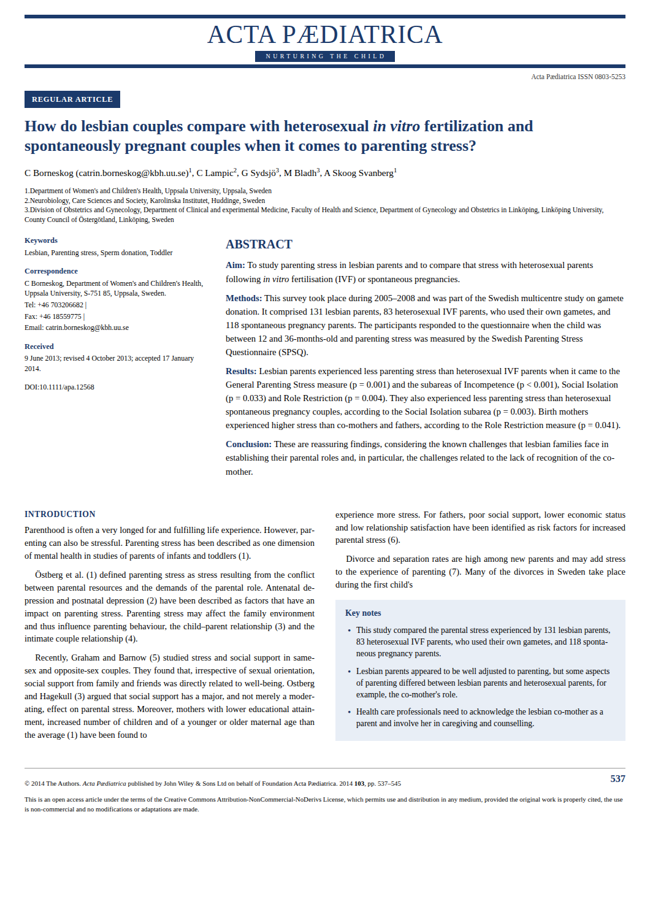ACTA PÆDIATRICA
Nurturing the Child
Acta Pædiatrica ISSN 0803-5253
REGULAR ARTICLE
How do lesbian couples compare with heterosexual in vitro fertilization and spontaneously pregnant couples when it comes to parenting stress?
C Borneskog (catrin.borneskog@kbh.uu.se)1, C Lampic2, G Sydsjö3, M Bladh3, A Skoog Svanberg1
1.Department of Women's and Children's Health, Uppsala University, Uppsala, Sweden
2.Neurobiology, Care Sciences and Society, Karolinska Institutet, Huddinge, Sweden
3.Division of Obstetrics and Gynecology, Department of Clinical and experimental Medicine, Faculty of Health and Science, Department of Gynecology and Obstetrics in Linköping, Linköping University, County Council of Östergötland, Linköping, Sweden
Keywords
Lesbian, Parenting stress, Sperm donation, Toddler
Correspondence
C Borneskog, Department of Women's and Children's Health, Uppsala University, S-751 85, Uppsala, Sweden.
Tel: +46 703206682 |
Fax: +46 18559775 |
Email: catrin.borneskog@kbh.uu.se
Received
9 June 2013; revised 4 October 2013; accepted 17 January 2014.
DOI:10.1111/apa.12568
ABSTRACT
Aim: To study parenting stress in lesbian parents and to compare that stress with heterosexual parents following in vitro fertilisation (IVF) or spontaneous pregnancies.
Methods: This survey took place during 2005–2008 and was part of the Swedish multicentre study on gamete donation. It comprised 131 lesbian parents, 83 heterosexual IVF parents, who used their own gametes, and 118 spontaneous pregnancy parents. The participants responded to the questionnaire when the child was between 12 and 36-months-old and parenting stress was measured by the Swedish Parenting Stress Questionnaire (SPSQ).
Results: Lesbian parents experienced less parenting stress than heterosexual IVF parents when it came to the General Parenting Stress measure (p = 0.001) and the subareas of Incompetence (p < 0.001), Social Isolation (p = 0.033) and Role Restriction (p = 0.004). They also experienced less parenting stress than heterosexual spontaneous pregnancy couples, according to the Social Isolation subarea (p = 0.003). Birth mothers experienced higher stress than co-mothers and fathers, according to the Role Restriction measure (p = 0.041).
Conclusion: These are reassuring findings, considering the known challenges that lesbian families face in establishing their parental roles and, in particular, the challenges related to the lack of recognition of the co-mother.
Introduction
Parenthood is often a very longed for and fulfilling life experience. However, parenting can also be stressful. Parenting stress has been described as one dimension of mental health in studies of parents of infants and toddlers (1).
Östberg et al. (1) defined parenting stress as stress resulting from the conflict between parental resources and the demands of the parental role. Antenatal depression and postnatal depression (2) have been described as factors that have an impact on parenting stress. Parenting stress may affect the family environment and thus influence parenting behaviour, the child–parent relationship (3) and the intimate couple relationship (4).
Recently, Graham and Barnow (5) studied stress and social support in same-sex and opposite-sex couples. They found that, irrespective of sexual orientation, social support from family and friends was directly related to well-being. Ostberg and Hagekull (3) argued that social support has a major, and not merely a moderating, effect on parental stress. Moreover, mothers with lower educational attainment, increased number of children and of a younger or older maternal age than the average (1) have been found to
experience more stress. For fathers, poor social support, lower economic status and low relationship satisfaction have been identified as risk factors for increased parental stress (6).
Divorce and separation rates are high among new parents and may add stress to the experience of parenting (7). Many of the divorces in Sweden take place during the first child's
Key notes
This study compared the parental stress experienced by 131 lesbian parents, 83 heterosexual IVF parents, who used their own gametes, and 118 spontaneous pregnancy parents.
Lesbian parents appeared to be well adjusted to parenting, but some aspects of parenting differed between lesbian parents and heterosexual parents, for example, the co-mother's role.
Health care professionals need to acknowledge the lesbian co-mother as a parent and involve her in caregiving and counselling.
537
© 2014 The Authors. Acta Pædiatrica published by John Wiley & Sons Ltd on behalf of Foundation Acta Pædiatrica. 2014 103, pp. 537–545
This is an open access article under the terms of the Creative Commons Attribution-NonCommercial-NoDerivs License, which permits use and distribution in any medium, provided the original work is properly cited, the use is non-commercial and no modifications or adaptations are made.